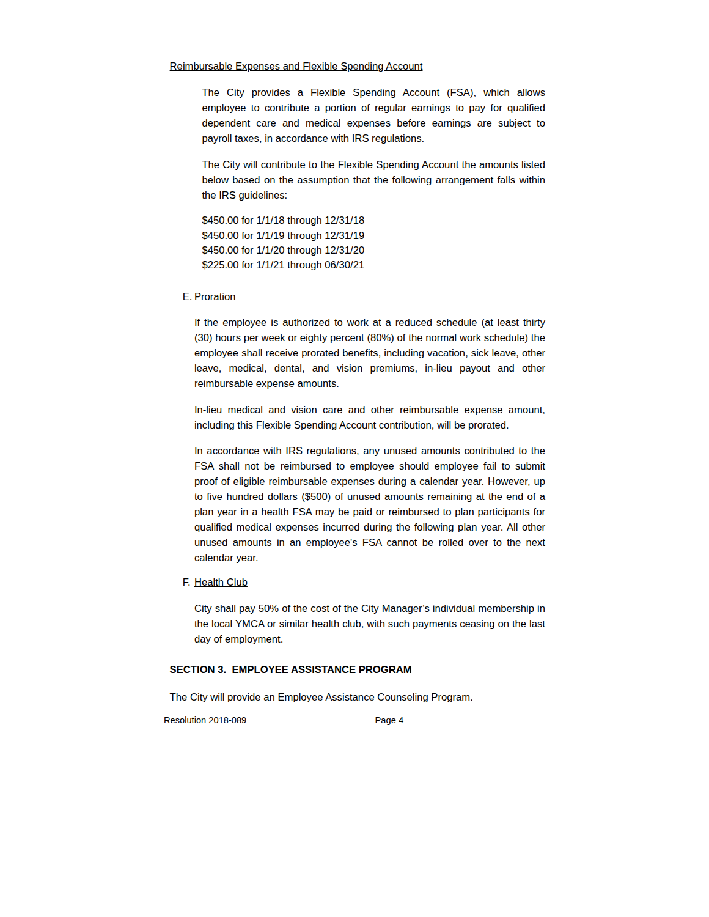Reimbursable Expenses and Flexible Spending Account
The City provides a Flexible Spending Account (FSA), which allows employee to contribute a portion of regular earnings to pay for qualified dependent care and medical expenses before earnings are subject to payroll taxes, in accordance with IRS regulations.
The City will contribute to the Flexible Spending Account the amounts listed below based on the assumption that the following arrangement falls within the IRS guidelines:
$450.00 for 1/1/18 through 12/31/18
$450.00 for 1/1/19 through 12/31/19
$450.00 for 1/1/20 through 12/31/20
$225.00 for 1/1/21 through 06/30/21
E.
Proration
If the employee is authorized to work at a reduced schedule (at least thirty (30) hours per week or eighty percent (80%) of the normal work schedule) the employee shall receive prorated benefits, including vacation, sick leave, other leave, medical, dental, and vision premiums, in-lieu payout and other reimbursable expense amounts.
In-lieu medical and vision care and other reimbursable expense amount, including this Flexible Spending Account contribution, will be prorated.
In accordance with IRS regulations, any unused amounts contributed to the FSA shall not be reimbursed to employee should employee fail to submit proof of eligible reimbursable expenses during a calendar year. However, up to five hundred dollars ($500) of unused amounts remaining at the end of a plan year in a health FSA may be paid or reimbursed to plan participants for qualified medical expenses incurred during the following plan year. All other unused amounts in an employee's FSA cannot be rolled over to the next calendar year.
F.
Health Club
City shall pay 50% of the cost of the City Manager’s individual membership in the local YMCA or similar health club, with such payments ceasing on the last day of employment.
SECTION 3. EMPLOYEE ASSISTANCE PROGRAM
The City will provide an Employee Assistance Counseling Program.
Resolution 2018-089
Page 4